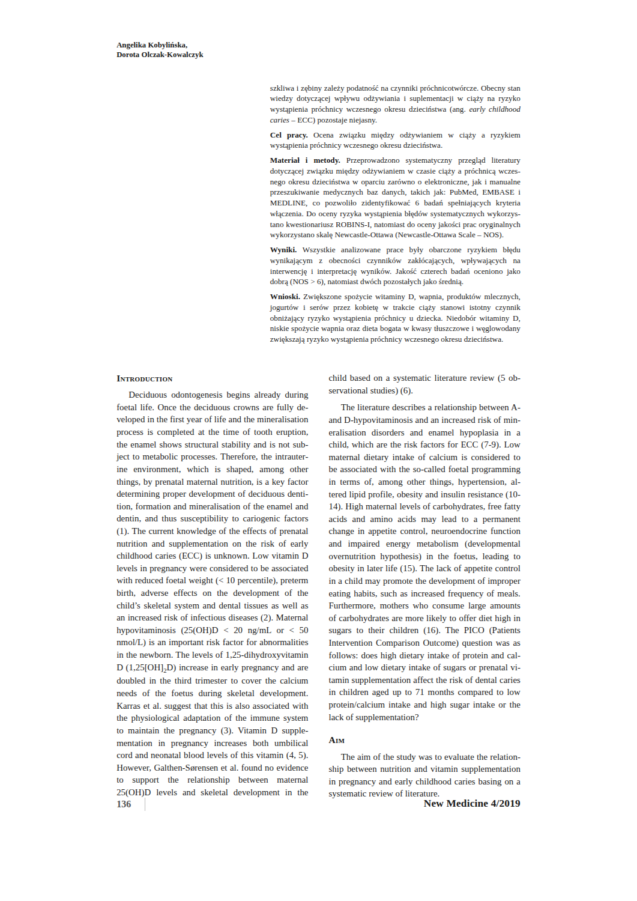Angelika Kobylińska, Dorota Olczak-Kowalczyk
szkliwa i zębiny zależy podatność na czynniki próchnicotwórcze. Obecny stan wiedzy dotyczącej wpływu odżywiania i suplementacji w ciąży na ryzyko wystąpienia próchnicy wczesnego okresu dzieciństwa (ang. early childhood caries – ECC) pozostaje niejasny.
Cel pracy. Ocena związku między odżywianiem w ciąży a ryzykiem wystąpienia próchnicy wczesnego okresu dzieciństwa.
Materiał i metody. Przeprowadzono systematyczny przegląd literatury dotyczącej związku między odżywianiem w czasie ciąży a próchnicą wczesnego okresu dzieciństwa w oparciu zarówno o elektroniczne, jak i manualne przeszukiwanie medycznych baz danych, takich jak: PubMed, EMBASE i MEDLINE, co pozwoliło zidentyfikować 6 badań spełniających kryteria włączenia. Do oceny ryzyka wystąpienia błędów systematycznych wykorzystano kwestionariusz ROBINS-I, natomiast do oceny jakości prac oryginalnych wykorzystano skalę Newcastle-Ottawa (Newcastle-Ottawa Scale – NOS).
Wyniki. Wszystkie analizowane prace były obarczone ryzykiem błędu wynikającym z obecności czynników zakłócających, wpływających na interwencję i interpretację wyników. Jakość czterech badań oceniono jako dobrą (NOS > 6), natomiast dwóch pozostałych jako średnią.
Wnioski. Zwiększone spożycie witaminy D, wapnia, produktów mlecznych, jogurtów i serów przez kobietę w trakcie ciąży stanowi istotny czynnik obniżający ryzyko wystąpienia próchnicy u dziecka. Niedobór witaminy D, niskie spożycie wapnia oraz dieta bogata w kwasy tłuszczowe i węglowodany zwiększają ryzyko wystąpienia próchnicy wczesnego okresu dzieciństwa.
Introduction
Deciduous odontogenesis begins already during foetal life. Once the deciduous crowns are fully developed in the first year of life and the mineralisation process is completed at the time of tooth eruption, the enamel shows structural stability and is not subject to metabolic processes. Therefore, the intrauterine environment, which is shaped, among other things, by prenatal maternal nutrition, is a key factor determining proper development of deciduous dentition, formation and mineralisation of the enamel and dentin, and thus susceptibility to cariogenic factors (1). The current knowledge of the effects of prenatal nutrition and supplementation on the risk of early childhood caries (ECC) is unknown. Low vitamin D levels in pregnancy were considered to be associated with reduced foetal weight (< 10 percentile), preterm birth, adverse effects on the development of the child’s skeletal system and dental tissues as well as an increased risk of infectious diseases (2). Maternal hypovitaminosis (25(OH)D < 20 ng/mL or < 50 nmol/L) is an important risk factor for abnormalities in the newborn. The levels of 1,25-dihydroxyvitamin D (1,25[OH]2D) increase in early pregnancy and are doubled in the third trimester to cover the calcium needs of the foetus during skeletal development. Karras et al. suggest that this is also associated with the physiological adaptation of the immune system to maintain the pregnancy (3). Vitamin D supplementation in pregnancy increases both umbilical cord and neonatal blood levels of this vitamin (4, 5). However, Galthen-Sørensen et al. found no evidence to support the relationship between maternal 25(OH)D levels and skeletal development in the child based on a systematic literature review (5 observational studies) (6).
The literature describes a relationship between A- and D-hypovitaminosis and an increased risk of mineralisation disorders and enamel hypoplasia in a child, which are the risk factors for ECC (7-9). Low maternal dietary intake of calcium is considered to be associated with the so-called foetal programming in terms of, among other things, hypertension, altered lipid profile, obesity and insulin resistance (10-14). High maternal levels of carbohydrates, free fatty acids and amino acids may lead to a permanent change in appetite control, neuroendocrine function and impaired energy metabolism (developmental overnutrition hypothesis) in the foetus, leading to obesity in later life (15). The lack of appetite control in a child may promote the development of improper eating habits, such as increased frequency of meals. Furthermore, mothers who consume large amounts of carbohydrates are more likely to offer diet high in sugars to their children (16). The PICO (Patients Intervention Comparison Outcome) question was as follows: does high dietary intake of protein and calcium and low dietary intake of sugars or prenatal vitamin supplementation affect the risk of dental caries in children aged up to 71 months compared to low protein/calcium intake and high sugar intake or the lack of supplementation?
Aim
The aim of the study was to evaluate the relationship between nutrition and vitamin supplementation in pregnancy and early childhood caries basing on a systematic review of literature.
136
New Medicine 4/2019